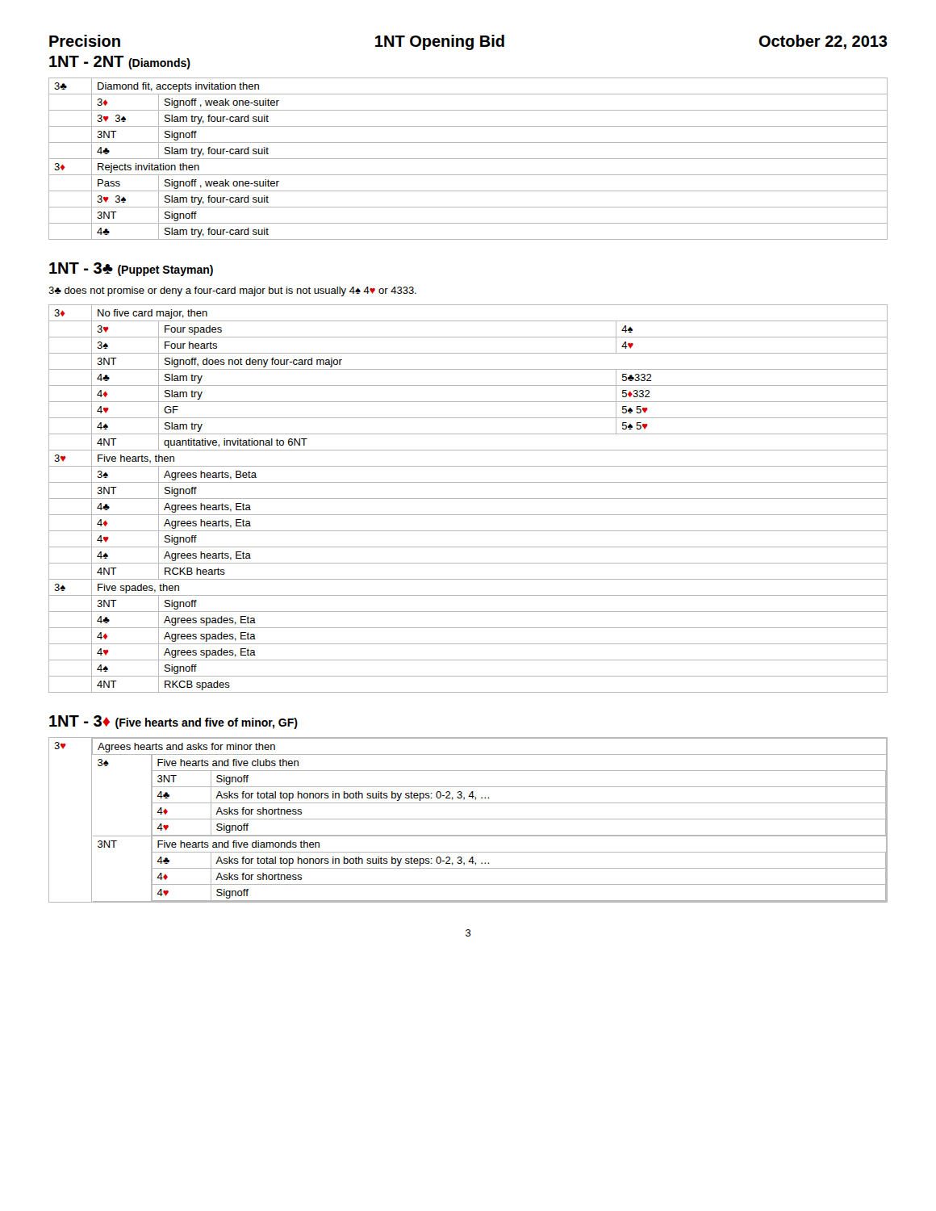Precision
1NT Opening Bid
October 22, 2013
1NT - 2NT (Diamonds)
| 3 ♣ | Diamond fit, accepts invitation then |
| | 3 ♦ | Signoff , weak one-suiter |
| | 3 ♥ 3 ♠ | Slam try, four-card suit |
| | 3NT | Signoff |
| | 4 ♣ | Slam try, four-card suit |
| 3 ♦ | Rejects invitation then |
| | Pass | Signoff , weak one-suiter |
| | 3 ♥ 3 ♠ | Slam try, four-card suit |
| | 3NT | Signoff |
| | 4 ♣ | Slam try, four-card suit |
1NT - 3♣ (Puppet Stayman)
3♣ does not promise or deny a four-card major but is not usually 4♠ 4♥ or 4333.
| 3 ♦ | No five card major, then |
| | 3 ♥ | Four spades | 4 ♠ |
| | 3 ♠ | Four hearts | 4 ♥ |
| | 3NT | Signoff, does not deny four-card major |
| | 4 ♣ | Slam try | 5 ♣ 332 |
| | 4 ♦ | Slam try | 5 ♦ 332 |
| | 4 ♥ | GF | 5 ♠ 5 ♥ |
| | 4 ♠ | Slam try | 5 ♠ 5 ♥ |
| | 4NT | quantitative, invitational to 6NT |
| 3 ♥ | Five hearts, then |
| | 3 ♠ | Agrees hearts, Beta |
| | 3NT | Signoff |
| | 4 ♣ | Agrees hearts, Eta |
| | 4 ♦ | Agrees hearts, Eta |
| | 4 ♥ | Signoff |
| | 4 ♠ | Agrees hearts, Eta |
| | 4NT | RCKB hearts |
| 3 ♠ | Five spades, then |
| | 3NT | Signoff |
| | 4 ♣ | Agrees spades, Eta |
| | 4 ♦ | Agrees spades, Eta |
| | 4 ♥ | Agrees spades, Eta |
| | 4 ♠ | Signoff |
| | 4NT | RKCB spades |
1NT - 3♦ (Five hearts and five of minor, GF)
| 3 ♥ | / Agrees hearts and asks for minor then / / 3 ♠ / / Five hearts and five clubs then / / 3NT / Signoff / / 4 ♣ / Asks for total top honors in both suits by steps: 0-2, 3, 4, … / / 4 ♦ / Asks for shortness / / 4 ♥ / Signoff / / / 3NT / / Five hearts and five diamonds then / / 4 ♣ / Asks for total top honors in both suits by steps: 0-2, 3, 4, … / / 4 ♦ / Asks for shortness / / 4 ♥ / Signoff / / |
3